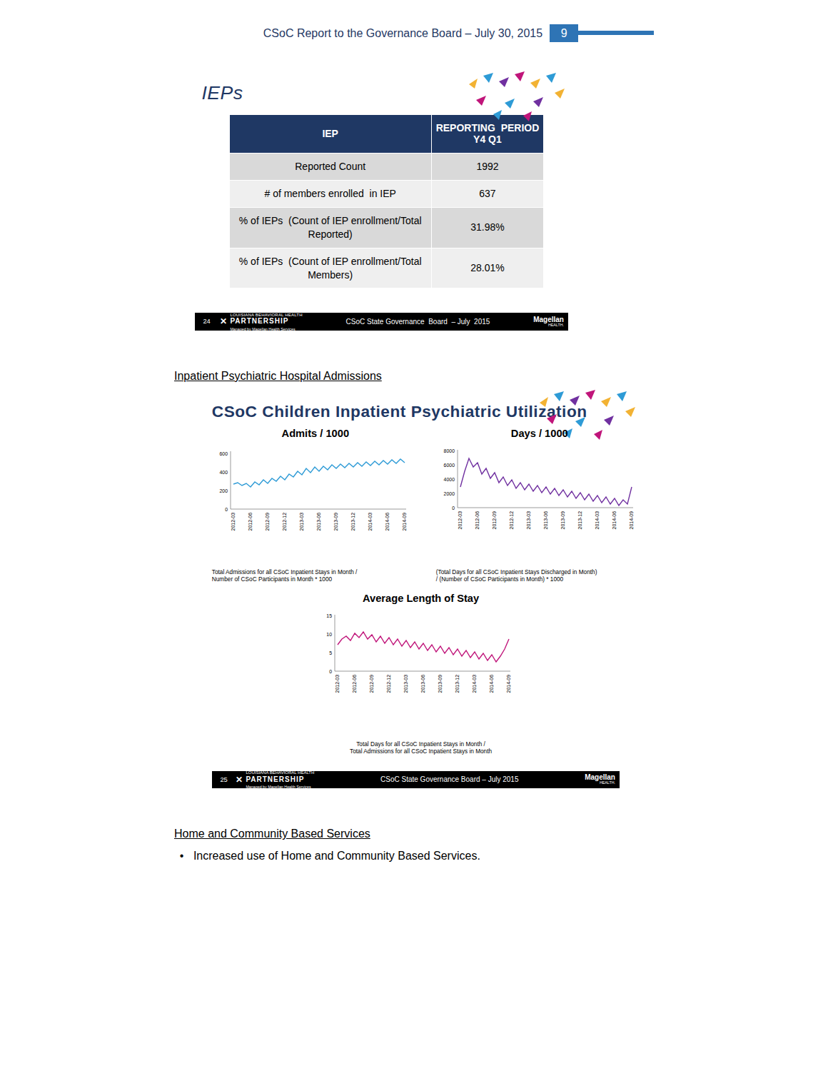CSoC Report to the Governance Board – July 30, 2015
9
IEPs
| IEP | REPORTING PERIOD Y4 Q1 |
| --- | --- |
| Reported Count | 1992 |
| # of members enrolled in IEP | 637 |
| % of IEPs (Count of IEP enrollment/Total Reported) | 31.98% |
| % of IEPs (Count of IEP enrollment/Total Members) | 28.01% |
24
✕ LOUISIANA BEHAVIORAL HEALTH
PARTNERSHIP
Managed by Magellan Health Services
CSoC State Governance Board – July 2015
Magellan
HEALTH.
Inpatient Psychiatric Hospital Admissions
CSoC Children Inpatient Psychiatric Utilization
Admits / 1000
600 400 200 0 2012-03 2012-06 2012-09 2012-12 2013-03 2013-06 2013-09 2013-12 2014-03 2014-06 2014-09
Total Admissions for all CSoC Inpatient Stays in Month /
Number of CSoC Participants in Month * 1000
Days / 1000
8000 6000 4000 2000 0 2012-03 2012-06 2012-09 2012-12 2013-03 2013-06 2013-09 2013-12 2014-03 2014-06 2014-09
(Total Days for all CSoC Inpatient Stays Discharged in Month)
/ (Number of CSoC Participants in Month) * 1000
Average Length of Stay
15 10 5 0 2012-03 2012-06 2012-09 2012-12 2013-03 2013-06 2013-09 2013-12 2014-03 2014-06 2014-09
Total Days for all CSoC Inpatient Stays in Month /
Total Admissions for all CSoC Inpatient Stays in Month
25
✕ LOUISIANA BEHAVIORAL HEALTH
PARTNERSHIP
Managed by Magellan Health Services
CSoC State Governance Board – July 2015
Magellan
HEALTH.
Home and Community Based Services
Increased use of Home and Community Based Services.